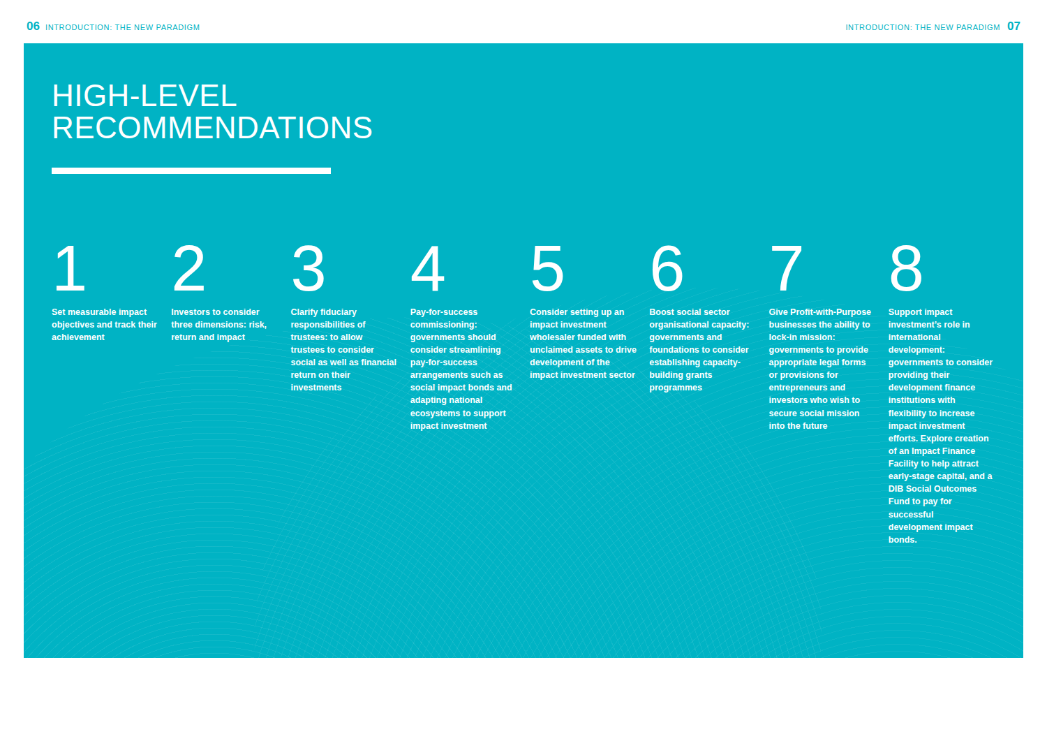06 Introduction: The New Paradigm
Introduction: The New Paradigm 07
HIGH-LEVEL
RECOMMENDATIONS
1
Set measurable impact objectives and track their achievement
2
Investors to consider three dimensions: risk, return and impact
3
Clarify fiduciary responsibilities of trustees: to allow trustees to consider social as well as financial return on their investments
4
Pay-for-success commissioning: governments should consider streamlining pay-for-success arrangements such as social impact bonds and adapting national ecosystems to support impact investment
5
Consider setting up an impact investment wholesaler funded with unclaimed assets to drive development of the impact investment sector
6
Boost social sector organisational capacity: governments and foundations to consider establishing capacity-building grants programmes
7
Give Profit-with-Purpose businesses the ability to lock-in mission: governments to provide appropriate legal forms or provisions for entrepreneurs and investors who wish to secure social mission into the future
8
Support impact investment’s role in international development: governments to consider providing their development finance institutions with flexibility to increase impact investment efforts. Explore creation of an Impact Finance Facility to help attract early-stage capital, and a DIB Social Outcomes Fund to pay for successful development impact bonds.